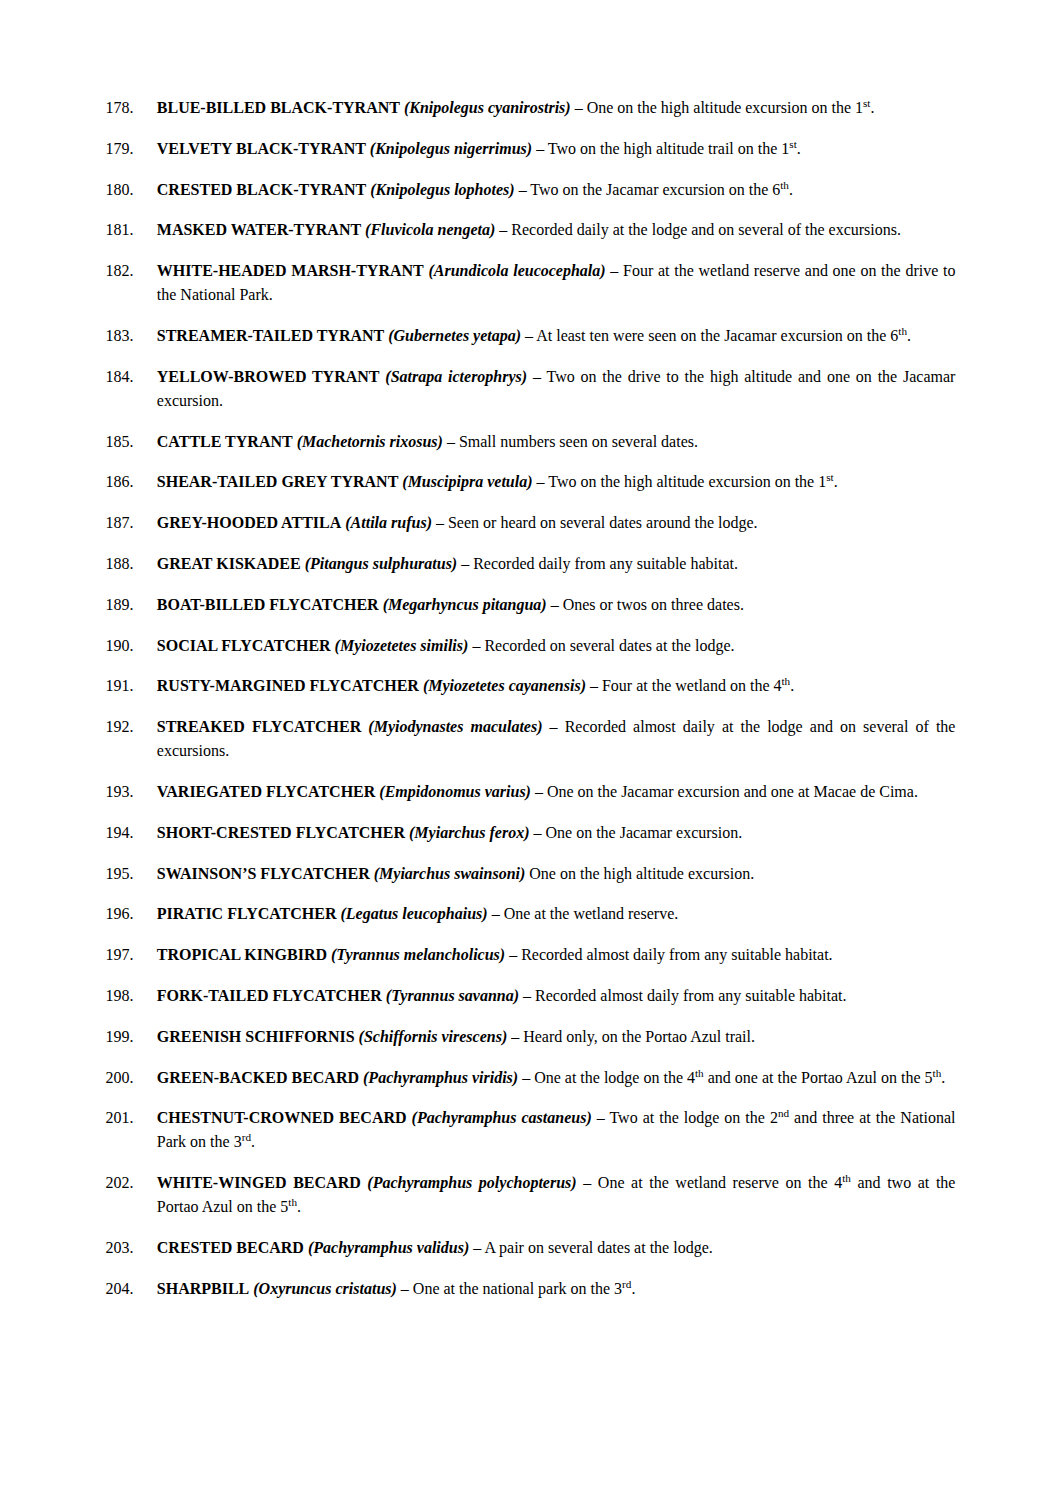178. BLUE-BILLED BLACK-TYRANT (Knipolegus cyanirostris) – One on the high altitude excursion on the 1st.
179. VELVETY BLACK-TYRANT (Knipolegus nigerrimus) – Two on the high altitude trail on the 1st.
180. CRESTED BLACK-TYRANT (Knipolegus lophotes) – Two on the Jacamar excursion on the 6th.
181. MASKED WATER-TYRANT (Fluvicola nengeta) – Recorded daily at the lodge and on several of the excursions.
182. WHITE-HEADED MARSH-TYRANT (Arundicola leucocephala) – Four at the wetland reserve and one on the drive to the National Park.
183. STREAMER-TAILED TYRANT (Gubernetes yetapa) – At least ten were seen on the Jacamar excursion on the 6th.
184. YELLOW-BROWED TYRANT (Satrapa icterophrys) – Two on the drive to the high altitude and one on the Jacamar excursion.
185. CATTLE TYRANT (Machetornis rixosus) – Small numbers seen on several dates.
186. SHEAR-TAILED GREY TYRANT (Muscipipra vetula) – Two on the high altitude excursion on the 1st.
187. GREY-HOODED ATTILA (Attila rufus) – Seen or heard on several dates around the lodge.
188. GREAT KISKADEE (Pitangus sulphuratus) – Recorded daily from any suitable habitat.
189. BOAT-BILLED FLYCATCHER (Megarhyncus pitangua) – Ones or twos on three dates.
190. SOCIAL FLYCATCHER (Myiozetetes similis) – Recorded on several dates at the lodge.
191. RUSTY-MARGINED FLYCATCHER (Myiozetetes cayanensis) – Four at the wetland on the 4th.
192. STREAKED FLYCATCHER (Myiodynastes maculates) – Recorded almost daily at the lodge and on several of the excursions.
193. VARIEGATED FLYCATCHER (Empidonomus varius) – One on the Jacamar excursion and one at Macae de Cima.
194. SHORT-CRESTED FLYCATCHER (Myiarchus ferox) – One on the Jacamar excursion.
195. SWAINSON’S FLYCATCHER (Myiarchus swainsoni) One on the high altitude excursion.
196. PIRATIC FLYCATCHER (Legatus leucophaius) – One at the wetland reserve.
197. TROPICAL KINGBIRD (Tyrannus melancholicus) – Recorded almost daily from any suitable habitat.
198. FORK-TAILED FLYCATCHER (Tyrannus savanna) – Recorded almost daily from any suitable habitat.
199. GREENISH SCHIFFORNIS (Schiffornis virescens) – Heard only, on the Portao Azul trail.
200. GREEN-BACKED BECARD (Pachyramphus viridis) – One at the lodge on the 4th and one at the Portao Azul on the 5th.
201. CHESTNUT-CROWNED BECARD (Pachyramphus castaneus) – Two at the lodge on the 2nd and three at the National Park on the 3rd.
202. WHITE-WINGED BECARD (Pachyramphus polychopterus) – One at the wetland reserve on the 4th and two at the Portao Azul on the 5th.
203. CRESTED BECARD (Pachyramphus validus) – A pair on several dates at the lodge.
204. SHARPBILL (Oxyruncus cristatus) – One at the national park on the 3rd.